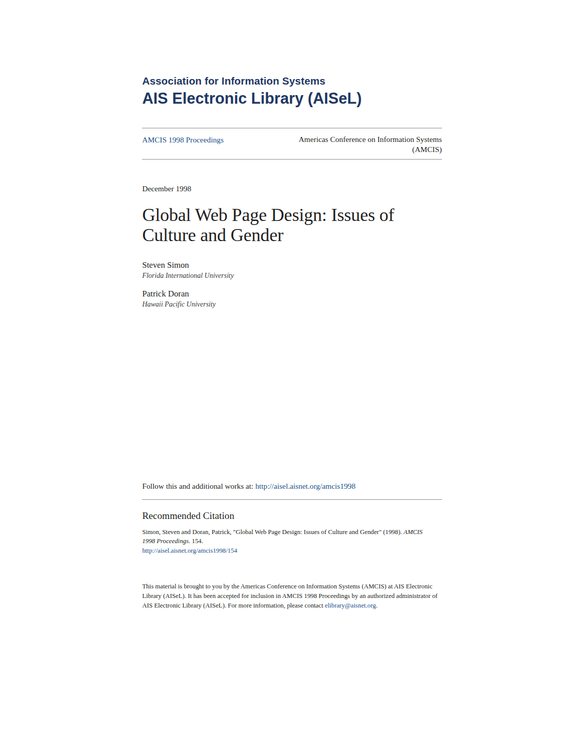Association for Information Systems
AIS Electronic Library (AISeL)
AMCIS 1998 Proceedings
Americas Conference on Information Systems
(AMCIS)
December 1998
Global Web Page Design: Issues of Culture and Gender
Steven Simon
Florida International University
Patrick Doran
Hawaii Pacific University
Follow this and additional works at: http://aisel.aisnet.org/amcis1998
Recommended Citation
Simon, Steven and Doran, Patrick, "Global Web Page Design: Issues of Culture and Gender" (1998). AMCIS 1998 Proceedings. 154.
http://aisel.aisnet.org/amcis1998/154
This material is brought to you by the Americas Conference on Information Systems (AMCIS) at AIS Electronic Library (AISeL). It has been accepted for inclusion in AMCIS 1998 Proceedings by an authorized administrator of AIS Electronic Library (AISeL). For more information, please contact elibrary@aisnet.org.